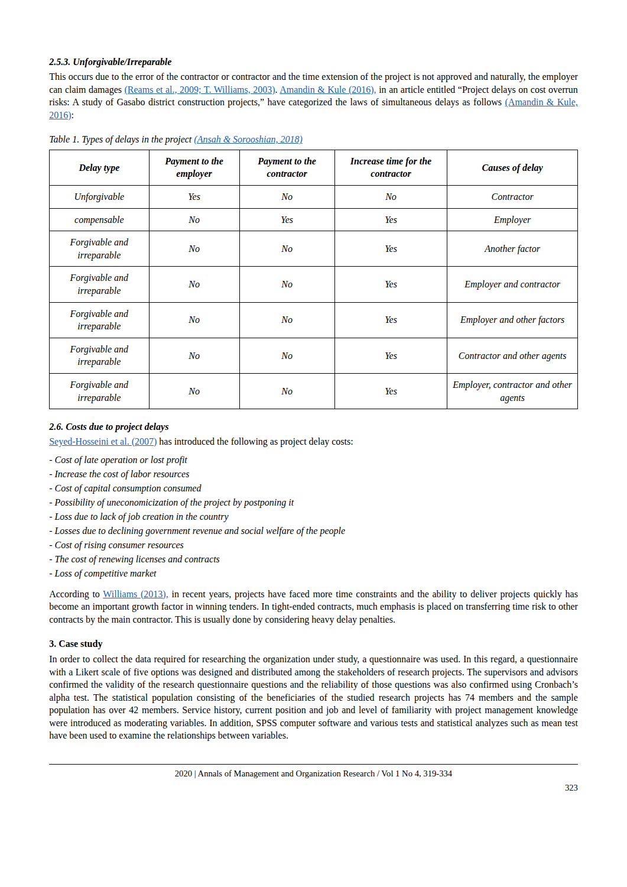2.5.3. Unforgivable/Irreparable
This occurs due to the error of the contractor or contractor and the time extension of the project is not approved and naturally, the employer can claim damages (Reams et al., 2009; T. Williams, 2003). Amandin & Kule (2016), in an article entitled “Project delays on cost overrun risks: A study of Gasabo district construction projects,” have categorized the laws of simultaneous delays as follows (Amandin & Kule, 2016):
Table 1. Types of delays in the project (Ansah & Sorooshian, 2018)
| Delay type | Payment to the employer | Payment to the contractor | Increase time for the contractor | Causes of delay |
| --- | --- | --- | --- | --- |
| Unforgivable | Yes | No | No | Contractor |
| compensable | No | Yes | Yes | Employer |
| Forgivable and irreparable | No | No | Yes | Another factor |
| Forgivable and irreparable | No | No | Yes | Employer and contractor |
| Forgivable and irreparable | No | No | Yes | Employer and other factors |
| Forgivable and irreparable | No | No | Yes | Contractor and other agents |
| Forgivable and irreparable | No | No | Yes | Employer, contractor and other agents |
2.6. Costs due to project delays
Seyed-Hosseini et al. (2007) has introduced the following as project delay costs:
- Cost of late operation or lost profit
- Increase the cost of labor resources
- Cost of capital consumption consumed
- Possibility of uneconomicization of the project by postponing it
- Loss due to lack of job creation in the country
- Losses due to declining government revenue and social welfare of the people
- Cost of rising consumer resources
- The cost of renewing licenses and contracts
- Loss of competitive market
According to Williams (2013), in recent years, projects have faced more time constraints and the ability to deliver projects quickly has become an important growth factor in winning tenders. In tight-ended contracts, much emphasis is placed on transferring time risk to other contracts by the main contractor. This is usually done by considering heavy delay penalties.
3. Case study
In order to collect the data required for researching the organization under study, a questionnaire was used. In this regard, a questionnaire with a Likert scale of five options was designed and distributed among the stakeholders of research projects. The supervisors and advisors confirmed the validity of the research questionnaire questions and the reliability of those questions was also confirmed using Cronbach’s alpha test. The statistical population consisting of the beneficiaries of the studied research projects has 74 members and the sample population has over 42 members. Service history, current position and job and level of familiarity with project management knowledge were introduced as moderating variables. In addition, SPSS computer software and various tests and statistical analyzes such as mean test have been used to examine the relationships between variables.
2020 | Annals of Management and Organization Research / Vol 1 No 4, 319-334
323